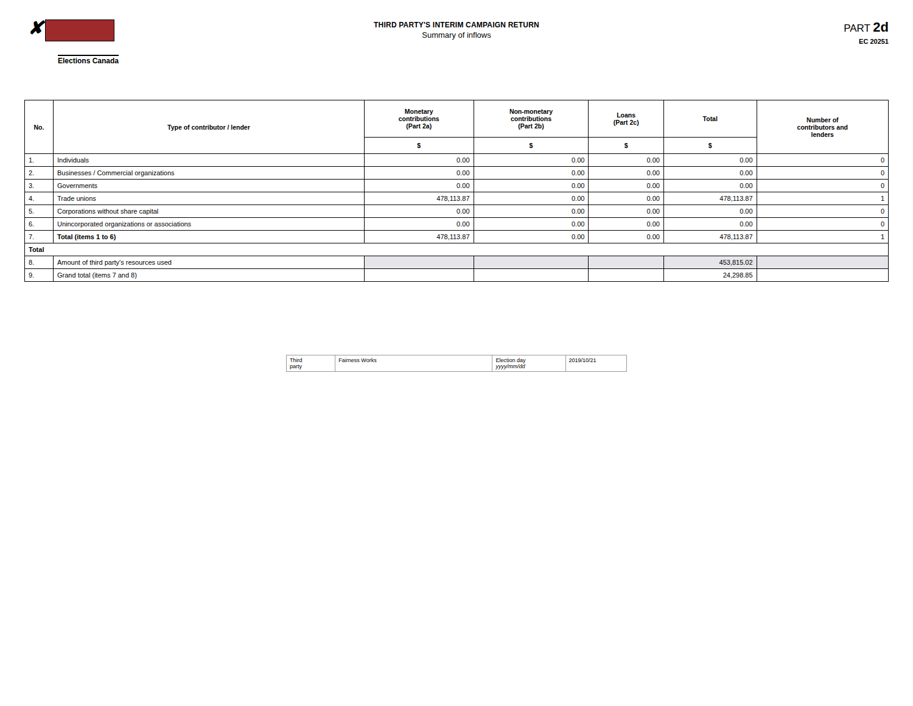✘
Elections Canada
THIRD PARTY'S INTERIM CAMPAIGN RETURN
Summary of inflows
PART 2d
EC 20251
| No. | Type of contributor / lender | Monetary contributions (Part 2a) | Non-monetary contributions (Part 2b) | Loans (Part 2c) | Total | Number of contributors and lenders |
| --- | --- | --- | --- | --- | --- | --- |
| $ | $ | $ | $ |
| 1. | Individuals | 0.00 | 0.00 | 0.00 | 0.00 | 0 |
| 2. | Businesses / Commercial organizations | 0.00 | 0.00 | 0.00 | 0.00 | 0 |
| 3. | Governments | 0.00 | 0.00 | 0.00 | 0.00 | 0 |
| 4. | Trade unions | 478,113.87 | 0.00 | 0.00 | 478,113.87 | 1 |
| 5. | Corporations without share capital | 0.00 | 0.00 | 0.00 | 0.00 | 0 |
| 6. | Unincorporated organizations or associations | 0.00 | 0.00 | 0.00 | 0.00 | 0 |
| 7. | Total (items 1 to 6) | 478,113.87 | 0.00 | 0.00 | 478,113.87 | 1 |
| Total |
| 8. | Amount of third party's resources used | | | | 453,815.02 | |
| 9. | Grand total (items 7 and 8) | | | | 24,298.85 | |
| Third party | Fairness Works | Election day yyyy/mm/dd | 2019/10/21 |